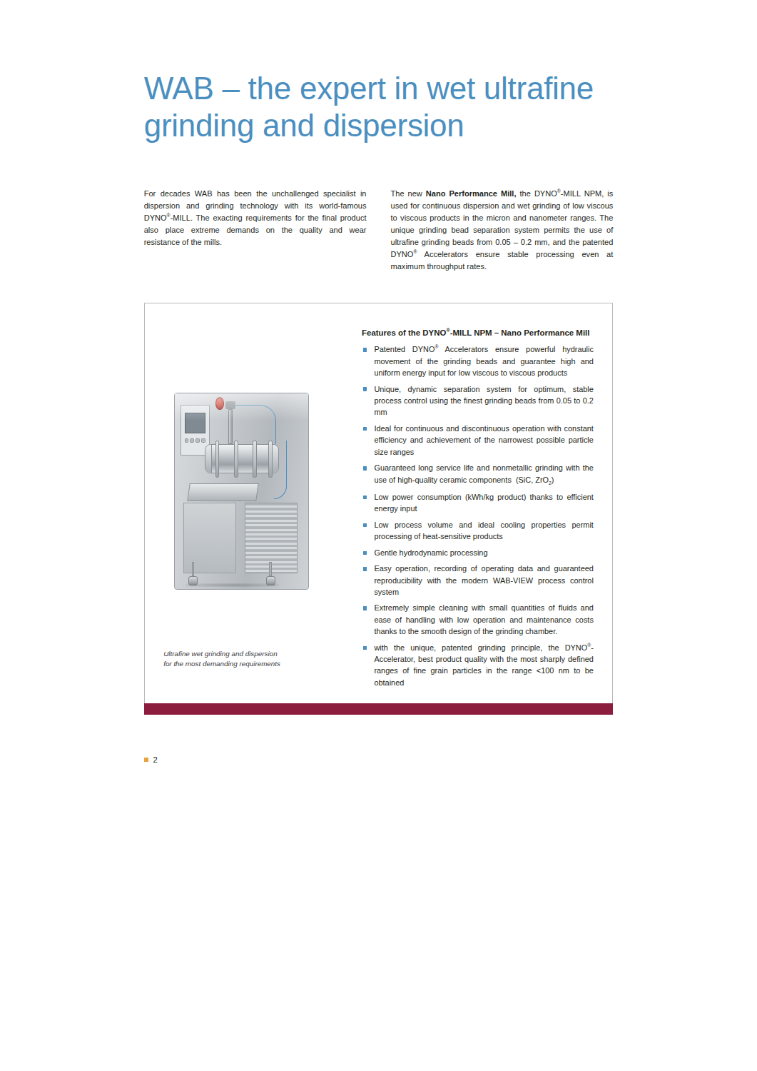WAB – the expert in wet ultrafine
grinding and dispersion
For decades WAB has been the unchallenged specialist in dispersion and grinding technology with its world-famous DYNO®-MILL. The exacting requirements for the final product also place extreme demands on the quality and wear resistance of the mills.
The new Nano Performance Mill, the DYNO®-MILL NPM, is used for continuous dispersion and wet grinding of low viscous to viscous products in the micron and nanometer ranges. The unique grinding bead separation system permits the use of ultrafine grinding beads from 0.05 – 0.2 mm, and the patented DYNO® Accelerators ensure stable processing even at maximum throughput rates.
Ultrafine wet grinding and dispersion
for the most demanding requirements
Features of the DYNO®-MILL NPM – Nano Performance Mill
Patented DYNO® Accelerators ensure powerful hydraulic movement of the grinding beads and guarantee high and uniform energy input for low viscous to viscous products
Unique, dynamic separation system for optimum, stable process control using the finest grinding beads from 0.05 to 0.2 mm
Ideal for continuous and discontinuous operation with constant efficiency and achievement of the narrowest possible particle size ranges
Guaranteed long service life and nonmetallic grinding with the use of high-quality ceramic components (SiC, ZrO2)
Low power consumption (kWh/kg product) thanks to efficient energy input
Low process volume and ideal cooling properties permit processing of heat-sensitive products
Gentle hydrodynamic processing
Easy operation, recording of operating data and guaranteed reproducibility with the modern WAB-VIEW process control system
Extremely simple cleaning with small quantities of fluids and ease of handling with low operation and maintenance costs thanks to the smooth design of the grinding chamber.
with the unique, patented grinding principle, the DYNO®-Accelerator, best product quality with the most sharply defined ranges of fine grain particles in the range <100 nm to be obtained
2